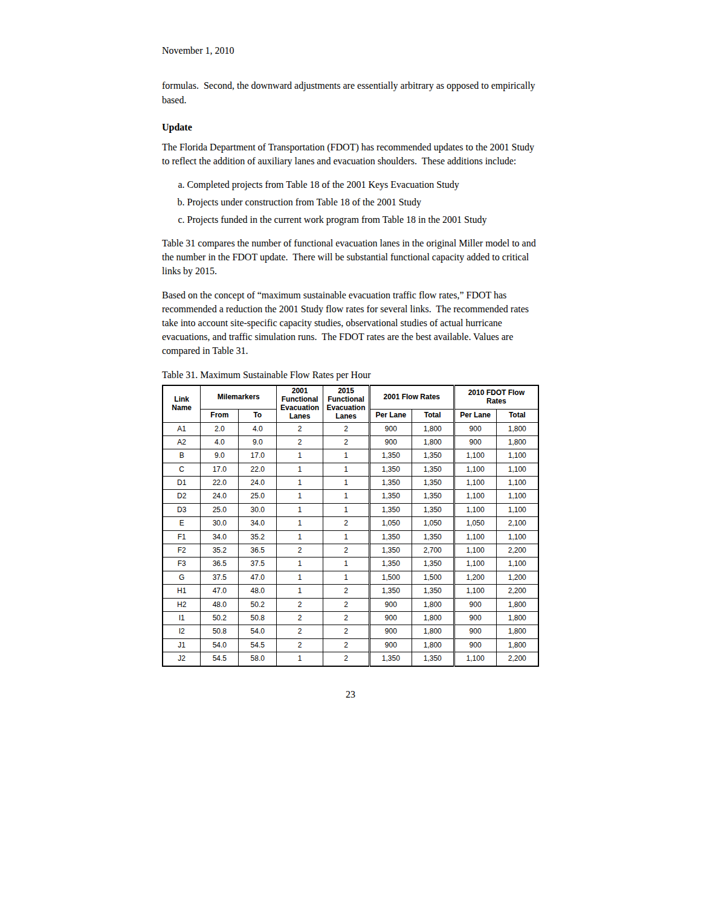November 1, 2010
formulas. Second, the downward adjustments are essentially arbitrary as opposed to empirically based.
Update
The Florida Department of Transportation (FDOT) has recommended updates to the 2001 Study to reflect the addition of auxiliary lanes and evacuation shoulders. These additions include:
Completed projects from Table 18 of the 2001 Keys Evacuation Study
Projects under construction from Table 18 of the 2001 Study
Projects funded in the current work program from Table 18 in the 2001 Study
Table 31 compares the number of functional evacuation lanes in the original Miller model to and the number in the FDOT update. There will be substantial functional capacity added to critical links by 2015.
Based on the concept of “maximum sustainable evacuation traffic flow rates,” FDOT has recommended a reduction the 2001 Study flow rates for several links. The recommended rates take into account site-specific capacity studies, observational studies of actual hurricane evacuations, and traffic simulation runs. The FDOT rates are the best available. Values are compared in Table 31.
Table 31. Maximum Sustainable Flow Rates per Hour
| Link Name | Milemarkers | 2001 Functional Evacuation Lanes | 2015 Functional Evacuation Lanes | 2001 Flow Rates | 2010 FDOT Flow Rates |
| --- | --- | --- | --- | --- | --- |
| From | To | Per Lane | Total | Per Lane | Total |
| A1 | 2.0 | 4.0 | 2 | 2 | 900 | 1,800 | 900 | 1,800 |
| A2 | 4.0 | 9.0 | 2 | 2 | 900 | 1,800 | 900 | 1,800 |
| B | 9.0 | 17.0 | 1 | 1 | 1,350 | 1,350 | 1,100 | 1,100 |
| C | 17.0 | 22.0 | 1 | 1 | 1,350 | 1,350 | 1,100 | 1,100 |
| D1 | 22.0 | 24.0 | 1 | 1 | 1,350 | 1,350 | 1,100 | 1,100 |
| D2 | 24.0 | 25.0 | 1 | 1 | 1,350 | 1,350 | 1,100 | 1,100 |
| D3 | 25.0 | 30.0 | 1 | 1 | 1,350 | 1,350 | 1,100 | 1,100 |
| E | 30.0 | 34.0 | 1 | 2 | 1,050 | 1,050 | 1,050 | 2,100 |
| F1 | 34.0 | 35.2 | 1 | 1 | 1,350 | 1,350 | 1,100 | 1,100 |
| F2 | 35.2 | 36.5 | 2 | 2 | 1,350 | 2,700 | 1,100 | 2,200 |
| F3 | 36.5 | 37.5 | 1 | 1 | 1,350 | 1,350 | 1,100 | 1,100 |
| G | 37.5 | 47.0 | 1 | 1 | 1,500 | 1,500 | 1,200 | 1,200 |
| H1 | 47.0 | 48.0 | 1 | 2 | 1,350 | 1,350 | 1,100 | 2,200 |
| H2 | 48.0 | 50.2 | 2 | 2 | 900 | 1,800 | 900 | 1,800 |
| I1 | 50.2 | 50.8 | 2 | 2 | 900 | 1,800 | 900 | 1,800 |
| I2 | 50.8 | 54.0 | 2 | 2 | 900 | 1,800 | 900 | 1,800 |
| J1 | 54.0 | 54.5 | 2 | 2 | 900 | 1,800 | 900 | 1,800 |
| J2 | 54.5 | 58.0 | 1 | 2 | 1,350 | 1,350 | 1,100 | 2,200 |
23